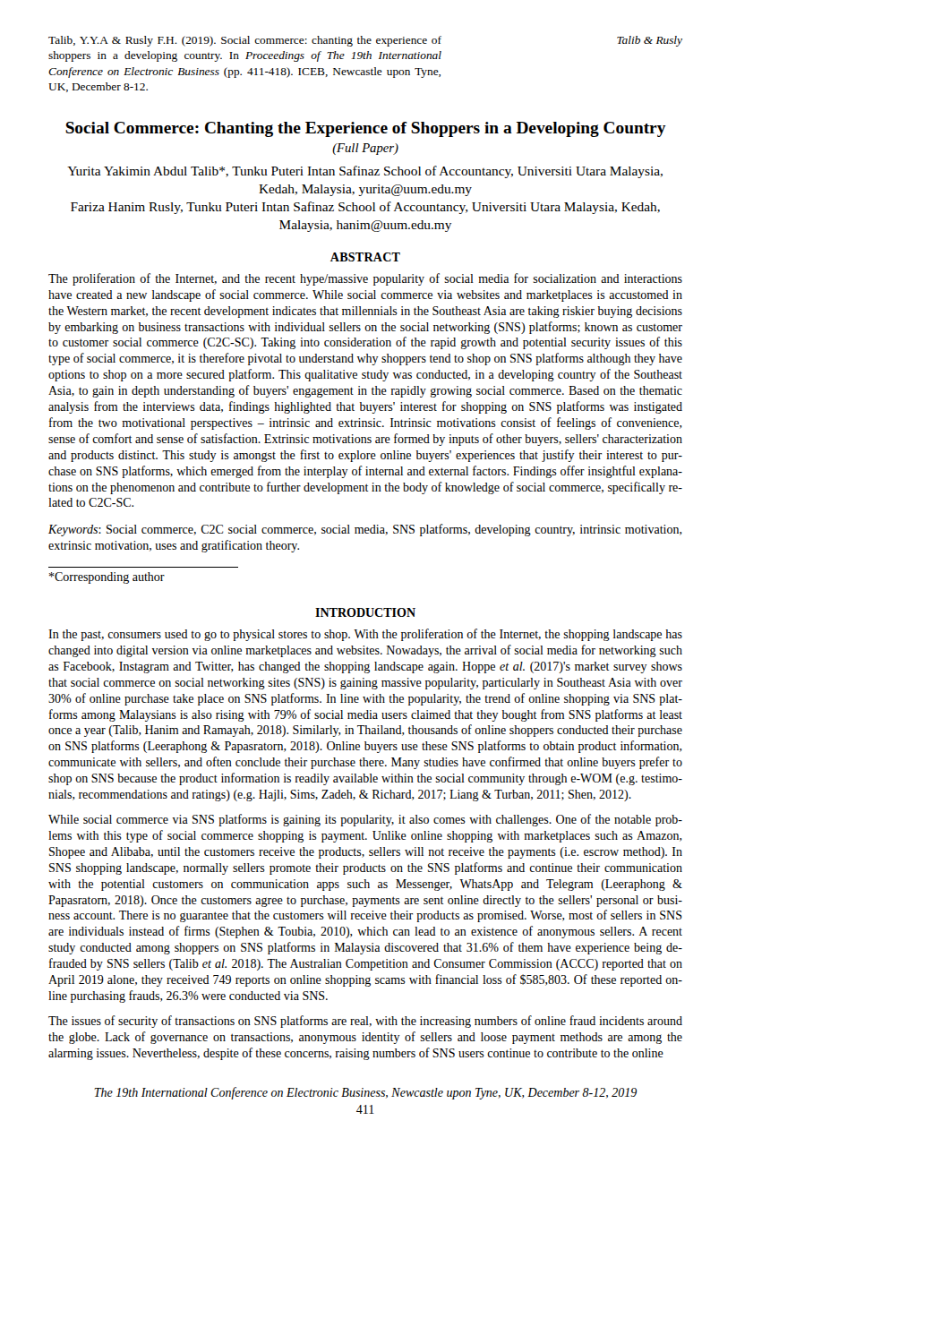Talib, Y.Y.A & Rusly F.H. (2019). Social commerce: chanting the experience of shoppers in a developing country. In Proceedings of The 19th International Conference on Electronic Business (pp. 411-418). ICEB, Newcastle upon Tyne, UK, December 8-12.
Talib & Rusly
Social Commerce: Chanting the Experience of Shoppers in a Developing Country
(Full Paper)
Yurita Yakimin Abdul Talib*, Tunku Puteri Intan Safinaz School of Accountancy, Universiti Utara Malaysia, Kedah, Malaysia, yurita@uum.edu.my
Fariza Hanim Rusly, Tunku Puteri Intan Safinaz School of Accountancy, Universiti Utara Malaysia, Kedah, Malaysia, hanim@uum.edu.my
ABSTRACT
The proliferation of the Internet, and the recent hype/massive popularity of social media for socialization and interactions have created a new landscape of social commerce. While social commerce via websites and marketplaces is accustomed in the Western market, the recent development indicates that millennials in the Southeast Asia are taking riskier buying decisions by embarking on business transactions with individual sellers on the social networking (SNS) platforms; known as customer to customer social commerce (C2C-SC). Taking into consideration of the rapid growth and potential security issues of this type of social commerce, it is therefore pivotal to understand why shoppers tend to shop on SNS platforms although they have options to shop on a more secured platform. This qualitative study was conducted, in a developing country of the Southeast Asia, to gain in depth understanding of buyers' engagement in the rapidly growing social commerce. Based on the thematic analysis from the interviews data, findings highlighted that buyers' interest for shopping on SNS platforms was instigated from the two motivational perspectives – intrinsic and extrinsic. Intrinsic motivations consist of feelings of convenience, sense of comfort and sense of satisfaction. Extrinsic motivations are formed by inputs of other buyers, sellers' characterization and products distinct. This study is amongst the first to explore online buyers' experiences that justify their interest to purchase on SNS platforms, which emerged from the interplay of internal and external factors. Findings offer insightful explanations on the phenomenon and contribute to further development in the body of knowledge of social commerce, specifically related to C2C-SC.
Keywords: Social commerce, C2C social commerce, social media, SNS platforms, developing country, intrinsic motivation, extrinsic motivation, uses and gratification theory.
*Corresponding author
INTRODUCTION
In the past, consumers used to go to physical stores to shop. With the proliferation of the Internet, the shopping landscape has changed into digital version via online marketplaces and websites. Nowadays, the arrival of social media for networking such as Facebook, Instagram and Twitter, has changed the shopping landscape again. Hoppe et al. (2017)'s market survey shows that social commerce on social networking sites (SNS) is gaining massive popularity, particularly in Southeast Asia with over 30% of online purchase take place on SNS platforms. In line with the popularity, the trend of online shopping via SNS platforms among Malaysians is also rising with 79% of social media users claimed that they bought from SNS platforms at least once a year (Talib, Hanim and Ramayah, 2018). Similarly, in Thailand, thousands of online shoppers conducted their purchase on SNS platforms (Leeraphong & Papasratorn, 2018). Online buyers use these SNS platforms to obtain product information, communicate with sellers, and often conclude their purchase there. Many studies have confirmed that online buyers prefer to shop on SNS because the product information is readily available within the social community through e-WOM (e.g. testimonials, recommendations and ratings) (e.g. Hajli, Sims, Zadeh, & Richard, 2017; Liang & Turban, 2011; Shen, 2012).
While social commerce via SNS platforms is gaining its popularity, it also comes with challenges. One of the notable problems with this type of social commerce shopping is payment. Unlike online shopping with marketplaces such as Amazon, Shopee and Alibaba, until the customers receive the products, sellers will not receive the payments (i.e. escrow method). In SNS shopping landscape, normally sellers promote their products on the SNS platforms and continue their communication with the potential customers on communication apps such as Messenger, WhatsApp and Telegram (Leeraphong & Papasratorn, 2018). Once the customers agree to purchase, payments are sent online directly to the sellers' personal or business account. There is no guarantee that the customers will receive their products as promised. Worse, most of sellers in SNS are individuals instead of firms (Stephen & Toubia, 2010), which can lead to an existence of anonymous sellers. A recent study conducted among shoppers on SNS platforms in Malaysia discovered that 31.6% of them have experience being defrauded by SNS sellers (Talib et al. 2018). The Australian Competition and Consumer Commission (ACCC) reported that on April 2019 alone, they received 749 reports on online shopping scams with financial loss of $585,803. Of these reported online purchasing frauds, 26.3% were conducted via SNS.
The issues of security of transactions on SNS platforms are real, with the increasing numbers of online fraud incidents around the globe. Lack of governance on transactions, anonymous identity of sellers and loose payment methods are among the alarming issues. Nevertheless, despite of these concerns, raising numbers of SNS users continue to contribute to the online
The 19th International Conference on Electronic Business, Newcastle upon Tyne, UK, December 8-12, 2019
411